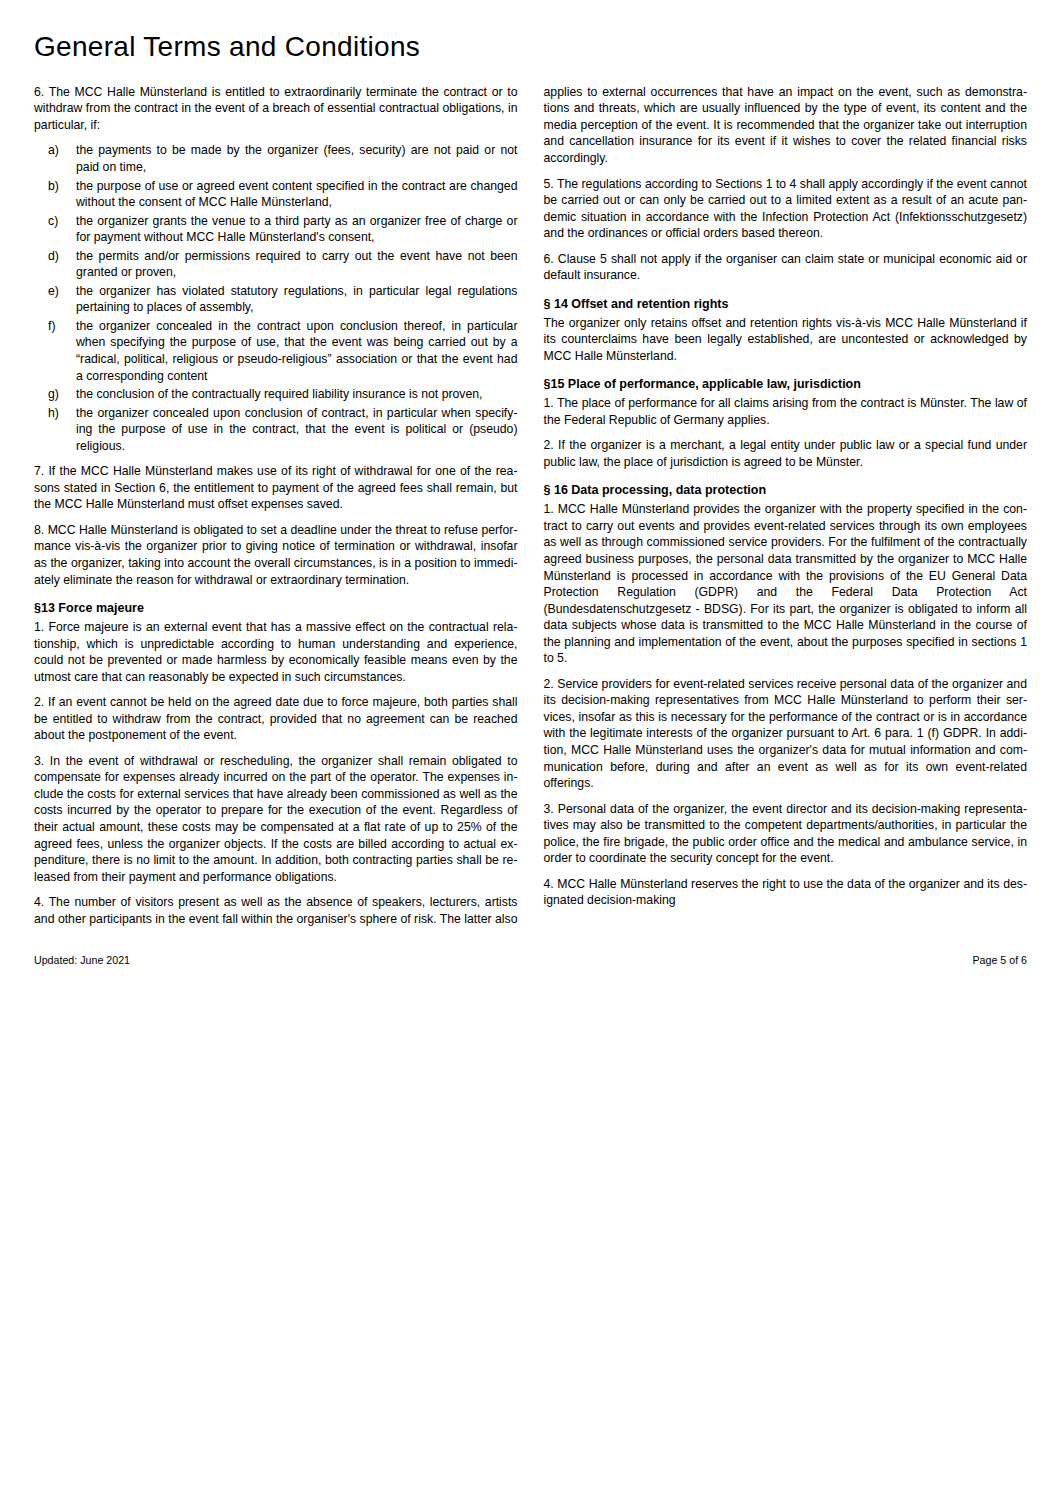General Terms and Conditions
6. The MCC Halle Münsterland is entitled to extraordinarily terminate the contract or to withdraw from the contract in the event of a breach of essential contractual obligations, in particular, if:
the payments to be made by the organizer (fees, security) are not paid or not paid on time,
the purpose of use or agreed event content specified in the contract are changed without the consent of MCC Halle Münsterland,
the organizer grants the venue to a third party as an organizer free of charge or for payment without MCC Halle Münsterland's consent,
the permits and/or permissions required to carry out the event have not been granted or proven,
the organizer has violated statutory regulations, in particular legal regulations pertaining to places of assembly,
the organizer concealed in the contract upon conclusion thereof, in particular when specifying the purpose of use, that the event was being carried out by a “radical, political, religious or pseudo-religious” association or that the event had a corresponding content
the conclusion of the contractually required liability insurance is not proven,
the organizer concealed upon conclusion of contract, in particular when specifying the purpose of use in the contract, that the event is political or (pseudo) religious.
7. If the MCC Halle Münsterland makes use of its right of withdrawal for one of the reasons stated in Section 6, the entitlement to payment of the agreed fees shall remain, but the MCC Halle Münsterland must offset expenses saved.
8. MCC Halle Münsterland is obligated to set a deadline under the threat to refuse performance vis-à-vis the organizer prior to giving notice of termination or withdrawal, insofar as the organizer, taking into account the overall circumstances, is in a position to immediately eliminate the reason for withdrawal or extraordinary termination.
§13 Force majeure
1. Force majeure is an external event that has a massive effect on the contractual relationship, which is unpredictable according to human understanding and experience, could not be prevented or made harmless by economically feasible means even by the utmost care that can reasonably be expected in such circumstances.
2. If an event cannot be held on the agreed date due to force majeure, both parties shall be entitled to withdraw from the contract, provided that no agreement can be reached about the postponement of the event.
3. In the event of withdrawal or rescheduling, the organizer shall remain obligated to compensate for expenses already incurred on the part of the operator. The expenses include the costs for external services that have already been commissioned as well as the costs incurred by the operator to prepare for the execution of the event. Regardless of their actual amount, these costs may be compensated at a flat rate of up to 25% of the agreed fees, unless the organizer objects. If the costs are billed according to actual expenditure, there is no limit to the amount. In addition, both contracting parties shall be released from their payment and performance obligations.
4. The number of visitors present as well as the absence of speakers, lecturers, artists and other participants in the event fall within the organiser's sphere of risk. The latter also applies to external occurrences that have an impact on the event, such as demonstrations and threats, which are usually influenced by the type of event, its content and the media perception of the event. It is recommended that the organizer take out interruption and cancellation insurance for its event if it wishes to cover the related financial risks accordingly.
5. The regulations according to Sections 1 to 4 shall apply accordingly if the event cannot be carried out or can only be carried out to a limited extent as a result of an acute pandemic situation in accordance with the Infection Protection Act (Infektionsschutzgesetz) and the ordinances or official orders based thereon.
6. Clause 5 shall not apply if the organiser can claim state or municipal economic aid or default insurance.
§ 14 Offset and retention rights
The organizer only retains offset and retention rights vis-à-vis MCC Halle Münsterland if its counterclaims have been legally established, are uncontested or acknowledged by MCC Halle Münsterland.
§15 Place of performance, applicable law, jurisdiction
1. The place of performance for all claims arising from the contract is Münster. The law of the Federal Republic of Germany applies.
2. If the organizer is a merchant, a legal entity under public law or a special fund under public law, the place of jurisdiction is agreed to be Münster.
§ 16 Data processing, data protection
1. MCC Halle Münsterland provides the organizer with the property specified in the contract to carry out events and provides event-related services through its own employees as well as through commissioned service providers. For the fulfilment of the contractually agreed business purposes, the personal data transmitted by the organizer to MCC Halle Münsterland is processed in accordance with the provisions of the EU General Data Protection Regulation (GDPR) and the Federal Data Protection Act (Bundesdatenschutzgesetz - BDSG). For its part, the organizer is obligated to inform all data subjects whose data is transmitted to the MCC Halle Münsterland in the course of the planning and implementation of the event, about the purposes specified in sections 1 to 5.
2. Service providers for event-related services receive personal data of the organizer and its decision-making representatives from MCC Halle Münsterland to perform their services, insofar as this is necessary for the performance of the contract or is in accordance with the legitimate interests of the organizer pursuant to Art. 6 para. 1 (f) GDPR. In addition, MCC Halle Münsterland uses the organizer's data for mutual information and communication before, during and after an event as well as for its own event-related offerings.
3. Personal data of the organizer, the event director and its decision-making representatives may also be transmitted to the competent departments/authorities, in particular the police, the fire brigade, the public order office and the medical and ambulance service, in order to coordinate the security concept for the event.
4. MCC Halle Münsterland reserves the right to use the data of the organizer and its designated decision-making
Updated: June 2021 Page 5 of 6